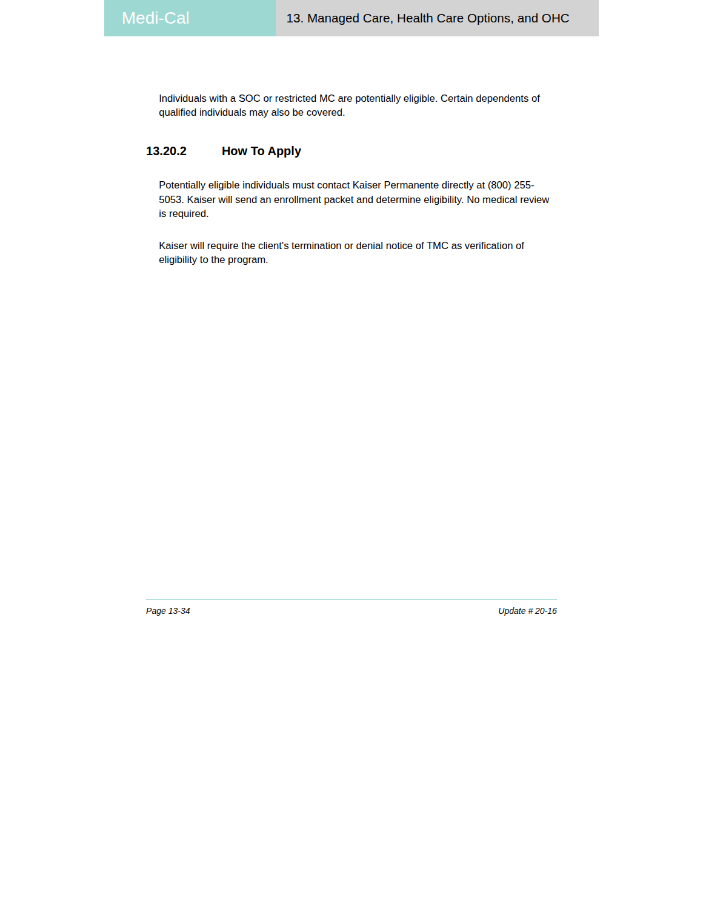Medi-Cal
13. Managed Care, Health Care Options, and OHC
Individuals with a SOC or restricted MC are potentially eligible. Certain dependents of qualified individuals may also be covered.
13.20.2 How To Apply
Potentially eligible individuals must contact Kaiser Permanente directly at (800) 255-5053. Kaiser will send an enrollment packet and determine eligibility. No medical review is required.
Kaiser will require the client's termination or denial notice of TMC as verification of eligibility to the program.
Page 13-34 Update # 20-16